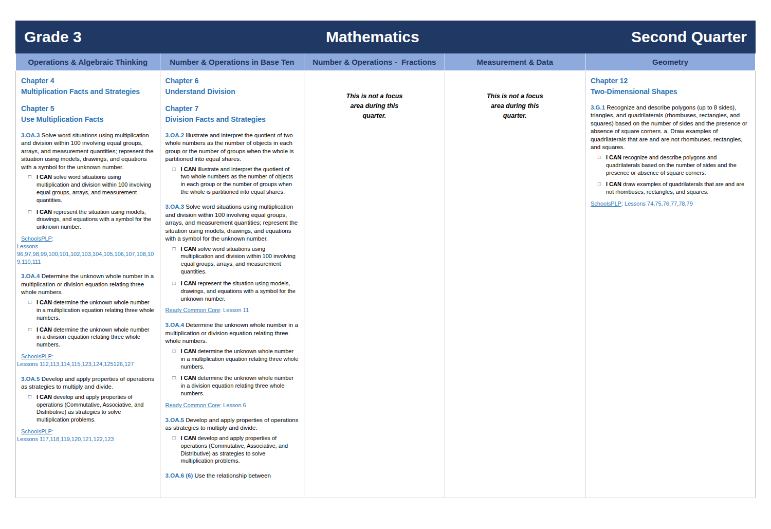| Grade 3 | Mathematics | Second Quarter |
| Operations & Algebraic Thinking | Number & Operations in Base Ten | Number & Operations - Fractions | Measurement & Data | Geometry |
| Chapter 4 Multiplication Facts and Strategies Chapter 5 Use Multiplication Facts 3.OA.3 Solve word situations using multiplication and division within 100 involving equal groups, arrays, and measurement quantities; represent the situation using models, drawings, and equations with a symbol for the unknown number. I CAN solve word situations using multiplication and division within 100 involving equal groups, arrays, and measurement quantities. I CAN represent the situation using models, drawings, and equations with a symbol for the unknown number. SchoolsPLP : Lessons 96,97,98,99,100,101,102,103,104,105,106,107,108,109,110,111 3.OA.4 Determine the unknown whole number in a multiplication or division equation relating three whole numbers. I CAN determine the unknown whole number in a multiplication equation relating three whole numbers. I CAN determine the unknown whole number in a division equation relating three whole numbers. SchoolsPLP : Lessons 112,113,114,115,123,124,125126,127 3.OA.5 Develop and apply properties of operations as strategies to multiply and divide. I CAN develop and apply properties of operations (Commutative, Associative, and Distributive) as strategies to solve multiplication problems. SchoolsPLP : Lessons 117,118,119,120,121,122,123 | Chapter 6 Understand Division Chapter 7 Division Facts and Strategies 3.OA.2 Illustrate and interpret the quotient of two whole numbers as the number of objects in each group or the number of groups when the whole is partitioned into equal shares. I CAN illustrate and interpret the quotient of two whole numbers as the number of objects in each group or the number of groups when the whole is partitioned into equal shares. 3.OA.3 Solve word situations using multiplication and division within 100 involving equal groups, arrays, and measurement quantities; represent the situation using models, drawings, and equations with a symbol for the unknown number. I CAN solve word situations using multiplication and division within 100 involving equal groups, arrays, and measurement quantities. I CAN represent the situation using models, drawings, and equations with a symbol for the unknown number. Ready Common Core : Lesson 11 3.OA.4 Determine the unknown whole number in a multiplication or division equation relating three whole numbers. I CAN determine the unknown whole number in a multiplication equation relating three whole numbers. I CAN determine the unknown whole number in a division equation relating three whole numbers. Ready Common Core : Lesson 6 3.OA.5 Develop and apply properties of operations as strategies to multiply and divide. I CAN develop and apply properties of operations (Commutative, Associative, and Distributive) as strategies to solve multiplication problems. 3.OA.6 (6) Use the relationship between | This is not a focus area during this quarter. | This is not a focus area during this quarter. | Chapter 12 Two-Dimensional Shapes 3.G.1 Recognize and describe polygons (up to 8 sides), triangles, and quadrilaterals (rhombuses, rectangles, and squares) based on the number of sides and the presence or absence of square corners. a. Draw examples of quadrilaterals that are and are not rhombuses, rectangles, and squares. I CAN recognize and describe polygons and quadrilaterals based on the number of sides and the presence or absence of square corners. I CAN draw examples of quadrilaterals that are and are not rhombuses, rectangles, and squares. SchoolsPLP : Lessons 74,75,76,77,78,79 |